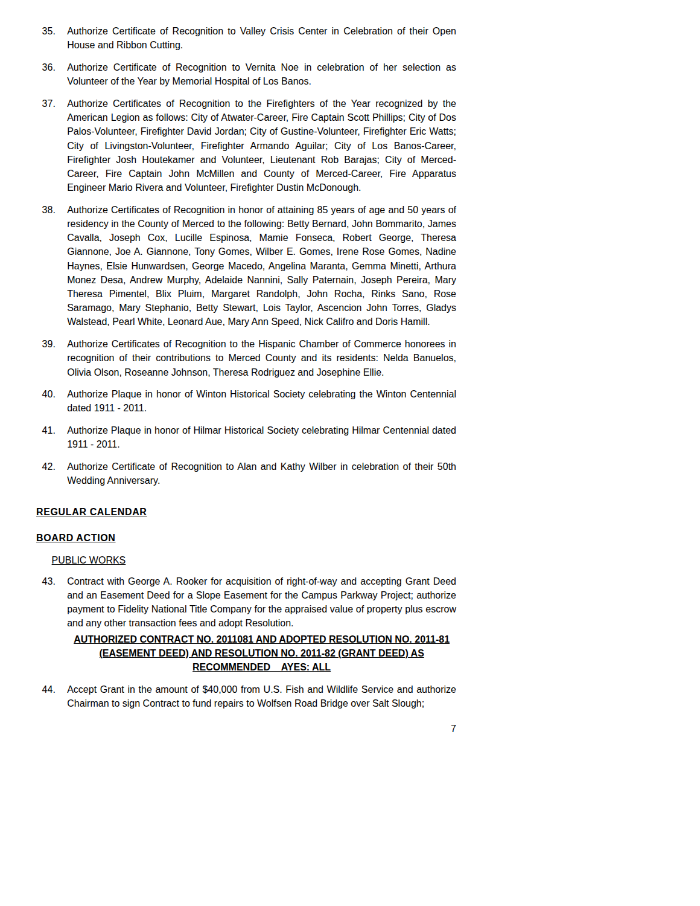35. Authorize Certificate of Recognition to Valley Crisis Center in Celebration of their Open House and Ribbon Cutting.
36. Authorize Certificate of Recognition to Vernita Noe in celebration of her selection as Volunteer of the Year by Memorial Hospital of Los Banos.
37. Authorize Certificates of Recognition to the Firefighters of the Year recognized by the American Legion as follows: City of Atwater-Career, Fire Captain Scott Phillips; City of Dos Palos-Volunteer, Firefighter David Jordan; City of Gustine-Volunteer, Firefighter Eric Watts; City of Livingston-Volunteer, Firefighter Armando Aguilar; City of Los Banos-Career, Firefighter Josh Houtekamer and Volunteer, Lieutenant Rob Barajas; City of Merced-Career, Fire Captain John McMillen and County of Merced-Career, Fire Apparatus Engineer Mario Rivera and Volunteer, Firefighter Dustin McDonough.
38. Authorize Certificates of Recognition in honor of attaining 85 years of age and 50 years of residency in the County of Merced to the following: Betty Bernard, John Bommarito, James Cavalla, Joseph Cox, Lucille Espinosa, Mamie Fonseca, Robert George, Theresa Giannone, Joe A. Giannone, Tony Gomes, Wilber E. Gomes, Irene Rose Gomes, Nadine Haynes, Elsie Hunwardsen, George Macedo, Angelina Maranta, Gemma Minetti, Arthura Monez Desa, Andrew Murphy, Adelaide Nannini, Sally Paternain, Joseph Pereira, Mary Theresa Pimentel, Blix Pluim, Margaret Randolph, John Rocha, Rinks Sano, Rose Saramago, Mary Stephanio, Betty Stewart, Lois Taylor, Ascencion John Torres, Gladys Walstead, Pearl White, Leonard Aue, Mary Ann Speed, Nick Califro and Doris Hamill.
39. Authorize Certificates of Recognition to the Hispanic Chamber of Commerce honorees in recognition of their contributions to Merced County and its residents: Nelda Banuelos, Olivia Olson, Roseanne Johnson, Theresa Rodriguez and Josephine Ellie.
40. Authorize Plaque in honor of Winton Historical Society celebrating the Winton Centennial dated 1911 - 2011.
41. Authorize Plaque in honor of Hilmar Historical Society celebrating Hilmar Centennial dated 1911 - 2011.
42. Authorize Certificate of Recognition to Alan and Kathy Wilber in celebration of their 50th Wedding Anniversary.
REGULAR CALENDAR
BOARD ACTION
PUBLIC WORKS
43. Contract with George A. Rooker for acquisition of right-of-way and accepting Grant Deed and an Easement Deed for a Slope Easement for the Campus Parkway Project; authorize payment to Fidelity National Title Company for the appraised value of property plus escrow and any other transaction fees and adopt Resolution.
AUTHORIZED CONTRACT NO. 2011081 AND ADOPTED RESOLUTION NO. 2011-81 (EASEMENT DEED) AND RESOLUTION NO. 2011-82 (GRANT DEED) AS RECOMMENDED AYES: ALL
44. Accept Grant in the amount of $40,000 from U.S. Fish and Wildlife Service and authorize Chairman to sign Contract to fund repairs to Wolfsen Road Bridge over Salt Slough;
7